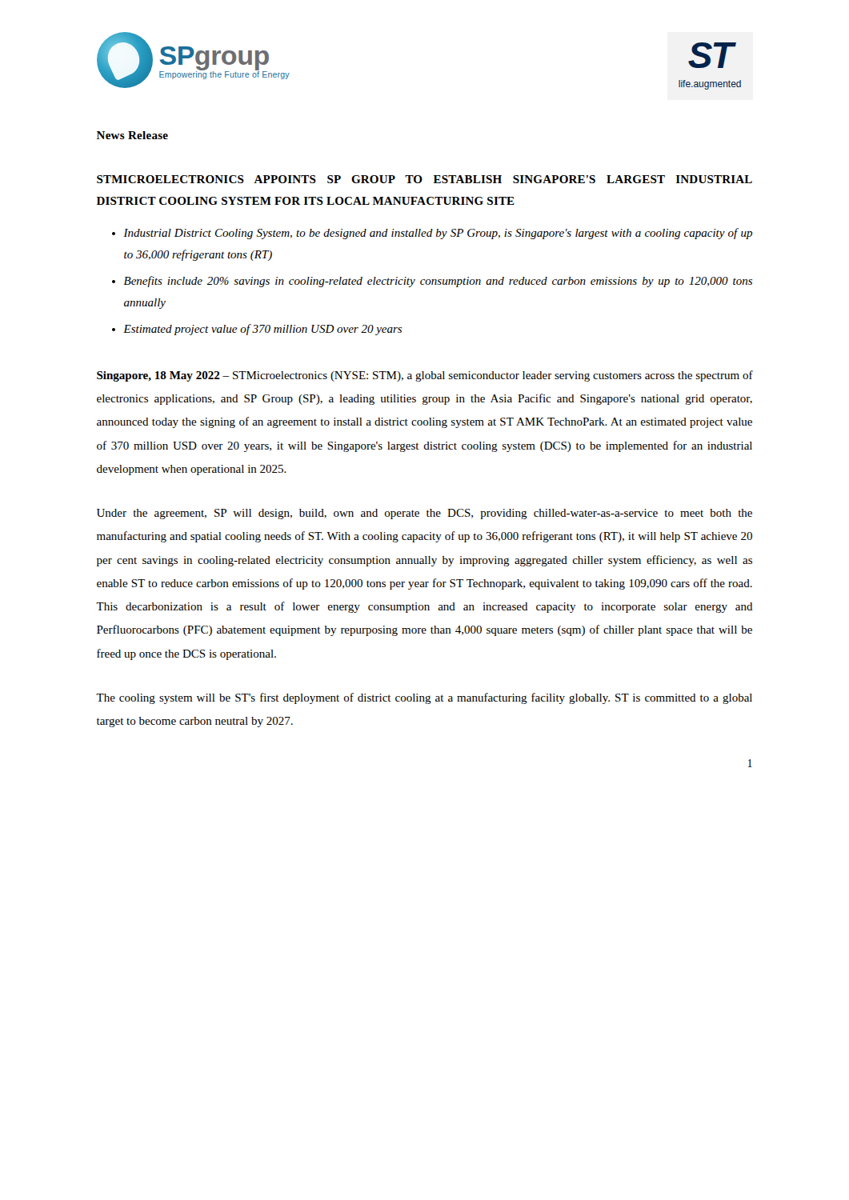SPgroup
Empowering the Future of Energy
ST
life.augmented
News Release
STMICROELECTRONICS APPOINTS SP GROUP TO ESTABLISH SINGAPORE'S LARGEST INDUSTRIAL DISTRICT COOLING SYSTEM FOR ITS LOCAL MANUFACTURING SITE
Industrial District Cooling System, to be designed and installed by SP Group, is Singapore's largest with a cooling capacity of up to 36,000 refrigerant tons (RT)
Benefits include 20% savings in cooling-related electricity consumption and reduced carbon emissions by up to 120,000 tons annually
Estimated project value of 370 million USD over 20 years
Singapore, 18 May 2022 – STMicroelectronics (NYSE: STM), a global semiconductor leader serving customers across the spectrum of electronics applications, and SP Group (SP), a leading utilities group in the Asia Pacific and Singapore's national grid operator, announced today the signing of an agreement to install a district cooling system at ST AMK TechnoPark. At an estimated project value of 370 million USD over 20 years, it will be Singapore's largest district cooling system (DCS) to be implemented for an industrial development when operational in 2025.
Under the agreement, SP will design, build, own and operate the DCS, providing chilled-water-as-a-service to meet both the manufacturing and spatial cooling needs of ST. With a cooling capacity of up to 36,000 refrigerant tons (RT), it will help ST achieve 20 per cent savings in cooling-related electricity consumption annually by improving aggregated chiller system efficiency, as well as enable ST to reduce carbon emissions of up to 120,000 tons per year for ST Technopark, equivalent to taking 109,090 cars off the road. This decarbonization is a result of lower energy consumption and an increased capacity to incorporate solar energy and Perfluorocarbons (PFC) abatement equipment by repurposing more than 4,000 square meters (sqm) of chiller plant space that will be freed up once the DCS is operational.
The cooling system will be ST's first deployment of district cooling at a manufacturing facility globally. ST is committed to a global target to become carbon neutral by 2027.
1